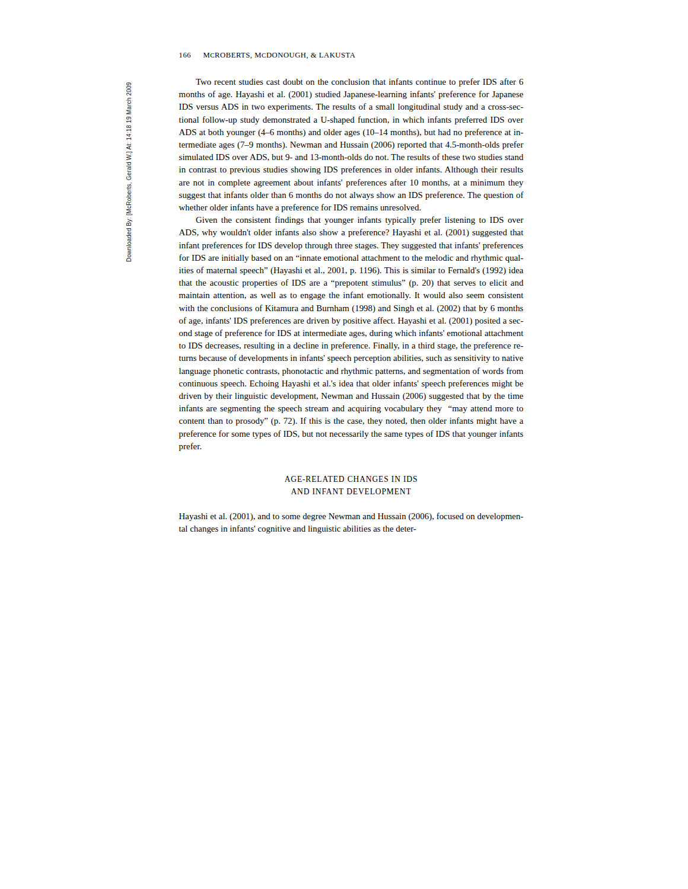Downloaded By: [McRoberts, Gerald W.] At: 14:18 19 March 2009
166 MCROBERTS, MCDONOUGH, & LAKUSTA
Two recent studies cast doubt on the conclusion that infants continue to prefer IDS after 6 months of age. Hayashi et al. (2001) studied Japanese-learning infants' preference for Japanese IDS versus ADS in two experiments. The results of a small longitudinal study and a cross-sectional follow-up study demonstrated a U-shaped function, in which infants preferred IDS over ADS at both younger (4–6 months) and older ages (10–14 months), but had no preference at intermediate ages (7–9 months). Newman and Hussain (2006) reported that 4.5-month-olds prefer simulated IDS over ADS, but 9- and 13-month-olds do not. The results of these two studies stand in contrast to previous studies showing IDS preferences in older infants. Although their results are not in complete agreement about infants' preferences after 10 months, at a minimum they suggest that infants older than 6 months do not always show an IDS preference. The question of whether older infants have a preference for IDS remains unresolved.
Given the consistent findings that younger infants typically prefer listening to IDS over ADS, why wouldn't older infants also show a preference? Hayashi et al. (2001) suggested that infant preferences for IDS develop through three stages. They suggested that infants' preferences for IDS are initially based on an “innate emotional attachment to the melodic and rhythmic qualities of maternal speech” (Hayashi et al., 2001, p. 1196). This is similar to Fernald's (1992) idea that the acoustic properties of IDS are a “prepotent stimulus” (p. 20) that serves to elicit and maintain attention, as well as to engage the infant emotionally. It would also seem consistent with the conclusions of Kitamura and Burnham (1998) and Singh et al. (2002) that by 6 months of age, infants' IDS preferences are driven by positive affect. Hayashi et al. (2001) posited a second stage of preference for IDS at intermediate ages, during which infants' emotional attachment to IDS decreases, resulting in a decline in preference. Finally, in a third stage, the preference returns because of developments in infants' speech perception abilities, such as sensitivity to native language phonetic contrasts, phonotactic and rhythmic patterns, and segmentation of words from continuous speech. Echoing Hayashi et al.'s idea that older infants' speech preferences might be driven by their linguistic development, Newman and Hussain (2006) suggested that by the time infants are segmenting the speech stream and acquiring vocabulary they “may attend more to content than to prosody” (p. 72). If this is the case, they noted, then older infants might have a preference for some types of IDS, but not necessarily the same types of IDS that younger infants prefer.
AGE-RELATED CHANGES IN IDS
AND INFANT DEVELOPMENT
Hayashi et al. (2001), and to some degree Newman and Hussain (2006), focused on developmental changes in infants' cognitive and linguistic abilities as the deter-